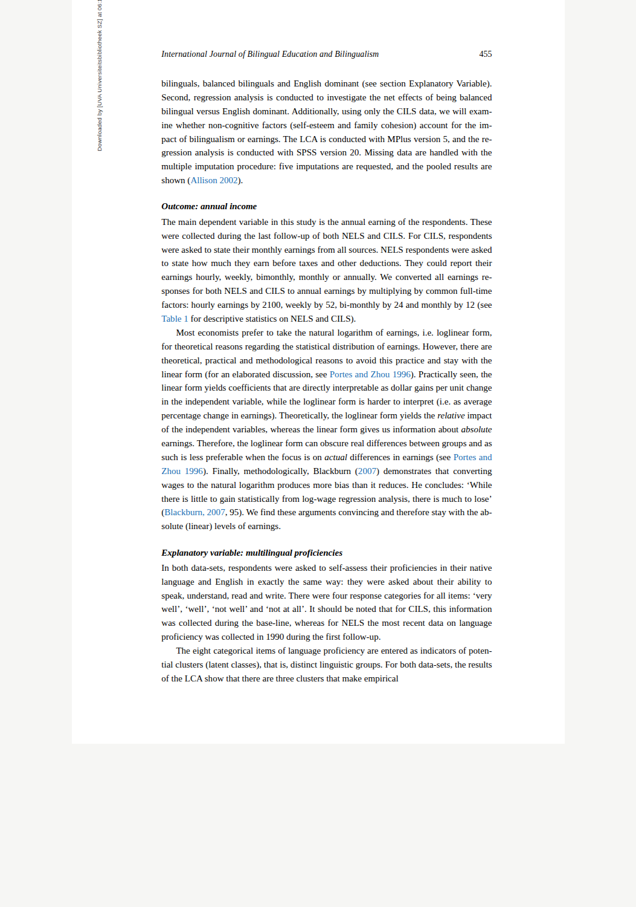Downloaded by [UVA Universiteitsbibliotheek SZ] at 06:14 14 May 2014
International Journal of Bilingual Education and Bilingualism 455
bilinguals, balanced bilinguals and English dominant (see section Explanatory Variable). Second, regression analysis is conducted to investigate the net effects of being balanced bilingual versus English dominant. Additionally, using only the CILS data, we will examine whether non-cognitive factors (self-esteem and family cohesion) account for the impact of bilingualism or earnings. The LCA is conducted with MPlus version 5, and the regression analysis is conducted with SPSS version 20. Missing data are handled with the multiple imputation procedure: five imputations are requested, and the pooled results are shown (Allison 2002).
Outcome: annual income
The main dependent variable in this study is the annual earning of the respondents. These were collected during the last follow-up of both NELS and CILS. For CILS, respondents were asked to state their monthly earnings from all sources. NELS respondents were asked to state how much they earn before taxes and other deductions. They could report their earnings hourly, weekly, bimonthly, monthly or annually. We converted all earnings responses for both NELS and CILS to annual earnings by multiplying by common full-time factors: hourly earnings by 2100, weekly by 52, bi-monthly by 24 and monthly by 12 (see Table 1 for descriptive statistics on NELS and CILS).
Most economists prefer to take the natural logarithm of earnings, i.e. loglinear form, for theoretical reasons regarding the statistical distribution of earnings. However, there are theoretical, practical and methodological reasons to avoid this practice and stay with the linear form (for an elaborated discussion, see Portes and Zhou 1996). Practically seen, the linear form yields coefficients that are directly interpretable as dollar gains per unit change in the independent variable, while the loglinear form is harder to interpret (i.e. as average percentage change in earnings). Theoretically, the loglinear form yields the relative impact of the independent variables, whereas the linear form gives us information about absolute earnings. Therefore, the loglinear form can obscure real differences between groups and as such is less preferable when the focus is on actual differences in earnings (see Portes and Zhou 1996). Finally, methodologically, Blackburn (2007) demonstrates that converting wages to the natural logarithm produces more bias than it reduces. He concludes: ‘While there is little to gain statistically from log-wage regression analysis, there is much to lose’ (Blackburn, 2007, 95). We find these arguments convincing and therefore stay with the absolute (linear) levels of earnings.
Explanatory variable: multilingual proficiencies
In both data-sets, respondents were asked to self-assess their proficiencies in their native language and English in exactly the same way: they were asked about their ability to speak, understand, read and write. There were four response categories for all items: ‘very well’, ‘well’, ‘not well’ and ‘not at all’. It should be noted that for CILS, this information was collected during the base-line, whereas for NELS the most recent data on language proficiency was collected in 1990 during the first follow-up.
The eight categorical items of language proficiency are entered as indicators of potential clusters (latent classes), that is, distinct linguistic groups. For both data-sets, the results of the LCA show that there are three clusters that make empirical